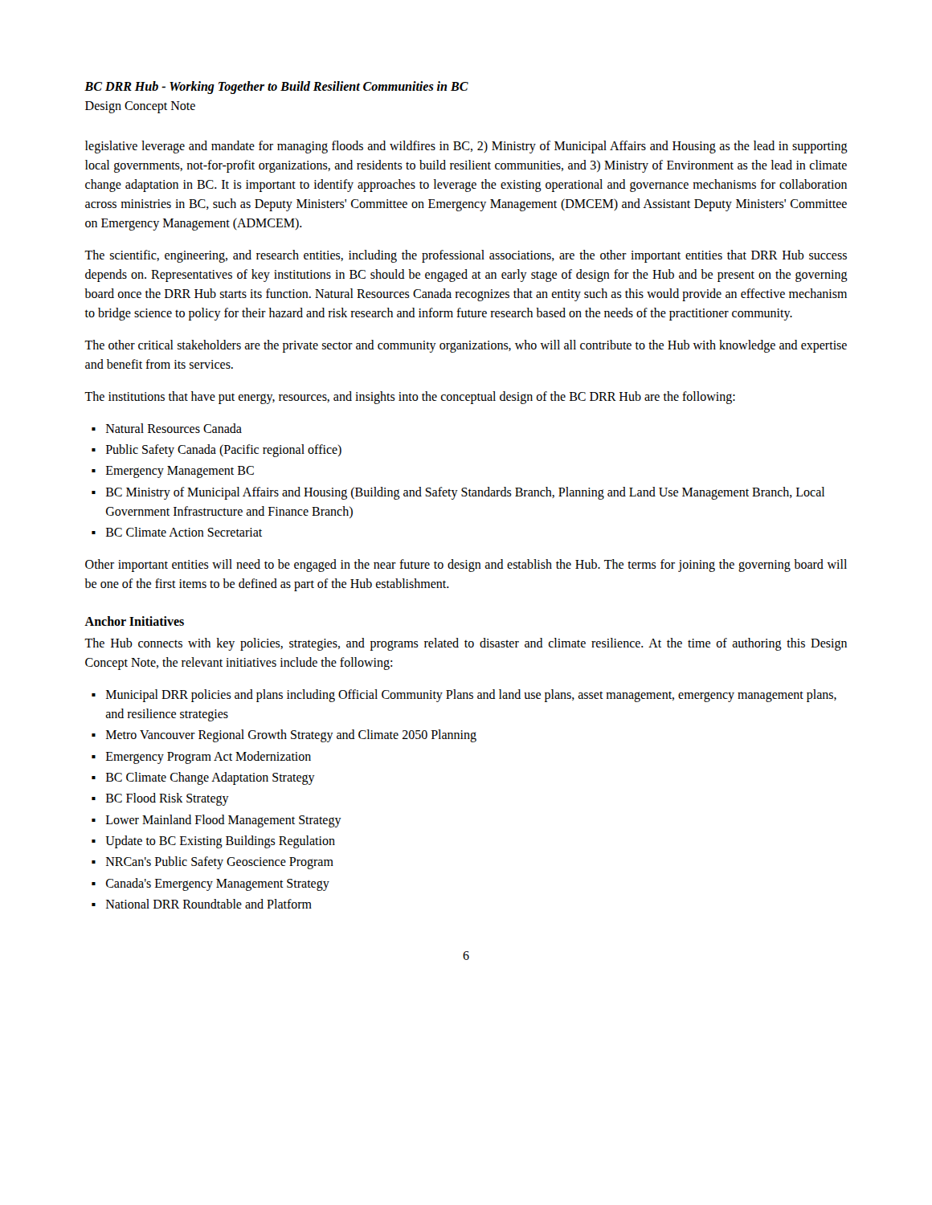BC DRR Hub - Working Together to Build Resilient Communities in BC
Design Concept Note
legislative leverage and mandate for managing floods and wildfires in BC, 2) Ministry of Municipal Affairs and Housing as the lead in supporting local governments, not-for-profit organizations, and residents to build resilient communities, and 3) Ministry of Environment as the lead in climate change adaptation in BC. It is important to identify approaches to leverage the existing operational and governance mechanisms for collaboration across ministries in BC, such as Deputy Ministers' Committee on Emergency Management (DMCEM) and Assistant Deputy Ministers' Committee on Emergency Management (ADMCEM).
The scientific, engineering, and research entities, including the professional associations, are the other important entities that DRR Hub success depends on. Representatives of key institutions in BC should be engaged at an early stage of design for the Hub and be present on the governing board once the DRR Hub starts its function. Natural Resources Canada recognizes that an entity such as this would provide an effective mechanism to bridge science to policy for their hazard and risk research and inform future research based on the needs of the practitioner community.
The other critical stakeholders are the private sector and community organizations, who will all contribute to the Hub with knowledge and expertise and benefit from its services.
The institutions that have put energy, resources, and insights into the conceptual design of the BC DRR Hub are the following:
Natural Resources Canada
Public Safety Canada (Pacific regional office)
Emergency Management BC
BC Ministry of Municipal Affairs and Housing (Building and Safety Standards Branch, Planning and Land Use Management Branch, Local Government Infrastructure and Finance Branch)
BC Climate Action Secretariat
Other important entities will need to be engaged in the near future to design and establish the Hub. The terms for joining the governing board will be one of the first items to be defined as part of the Hub establishment.
Anchor Initiatives
The Hub connects with key policies, strategies, and programs related to disaster and climate resilience. At the time of authoring this Design Concept Note, the relevant initiatives include the following:
Municipal DRR policies and plans including Official Community Plans and land use plans, asset management, emergency management plans, and resilience strategies
Metro Vancouver Regional Growth Strategy and Climate 2050 Planning
Emergency Program Act Modernization
BC Climate Change Adaptation Strategy
BC Flood Risk Strategy
Lower Mainland Flood Management Strategy
Update to BC Existing Buildings Regulation
NRCan's Public Safety Geoscience Program
Canada's Emergency Management Strategy
National DRR Roundtable and Platform
6